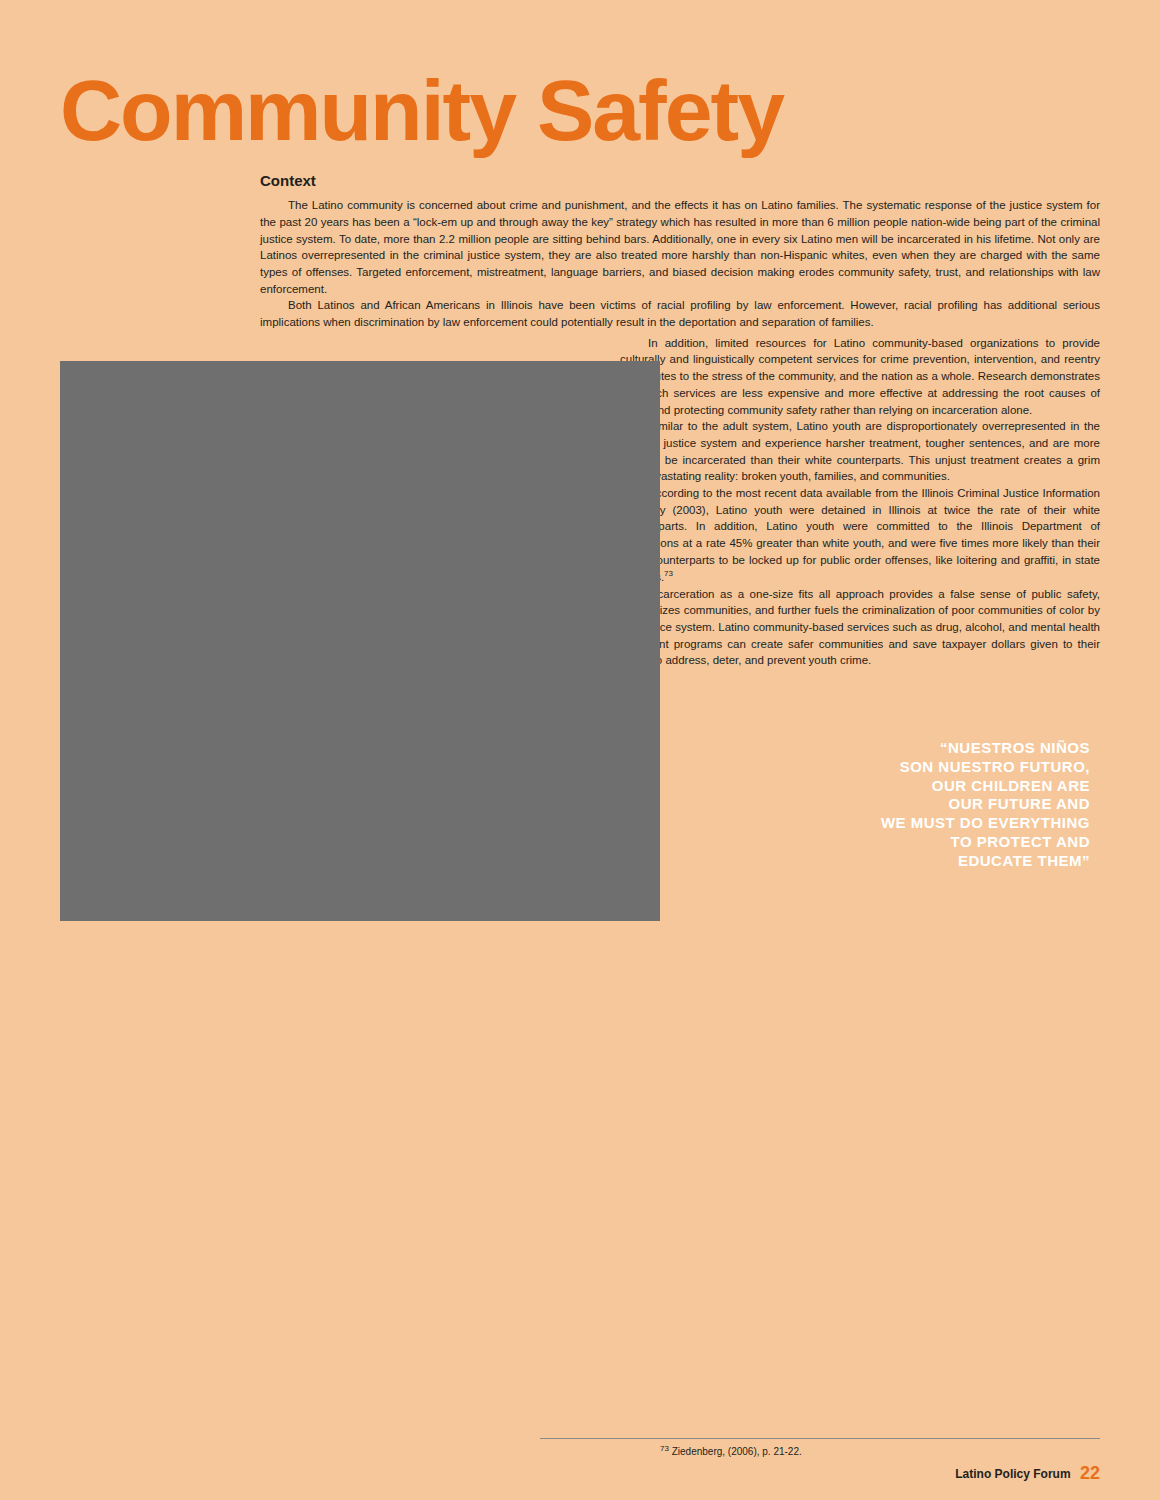Community Safety
Context
The Latino community is concerned about crime and punishment, and the effects it has on Latino families. The systematic response of the justice system for the past 20 years has been a “lock-em up and through away the key” strategy which has resulted in more than 6 million people nation-wide being part of the criminal justice system. To date, more than 2.2 million people are sitting behind bars. Additionally, one in every six Latino men will be incarcerated in his lifetime. Not only are Latinos overrepresented in the criminal justice system, they are also treated more harshly than non-Hispanic whites, even when they are charged with the same types of offenses. Targeted enforcement, mistreatment, language barriers, and biased decision making erodes community safety, trust, and relationships with law enforcement.
Both Latinos and African Americans in Illinois have been victims of racial profiling by law enforcement. However, racial profiling has additional serious implications when discrimination by law enforcement could potentially result in the deportation and separation of families.
In addition, limited resources for Latino community-based organizations to provide culturally and linguistically competent services for crime prevention, intervention, and reentry contributes to the stress of the community, and the nation as a whole. Research demonstrates that such services are less expensive and more effective at addressing the root causes of crime and protecting community safety rather than relying on incarceration alone.
Similar to the adult system, Latino youth are disproportionately overrepresented in the juvenile justice system and experience harsher treatment, tougher sentences, and are more likely to be incarcerated than their white counterparts. This unjust treatment creates a grim and devastating reality: broken youth, families, and communities.
According to the most recent data available from the Illinois Criminal Justice Information Authority (2003), Latino youth were detained in Illinois at twice the rate of their white counterparts. In addition, Latino youth were committed to the Illinois Department of Corrections at a rate 45% greater than white youth, and were five times more likely than their white counterparts to be locked up for public order offenses, like loitering and graffiti, in state facilities.73
Incarceration as a one-size fits all approach provides a false sense of public safety, destabilizes communities, and further fuels the criminalization of poor communities of color by the justice system. Latino community-based services such as drug, alcohol, and mental health treatment programs can create safer communities and save taxpayer dollars given to their ability to address, deter, and prevent youth crime.
“NUESTROS NIÑOS
SON NUESTRO FUTURO,
OUR CHILDREN ARE
OUR FUTURE AND
WE MUST DO EVERYTHING
TO PROTECT AND
EDUCATE THEM”
73 Ziedenberg, (2006), p. 21-22.
Latino Policy Forum 22